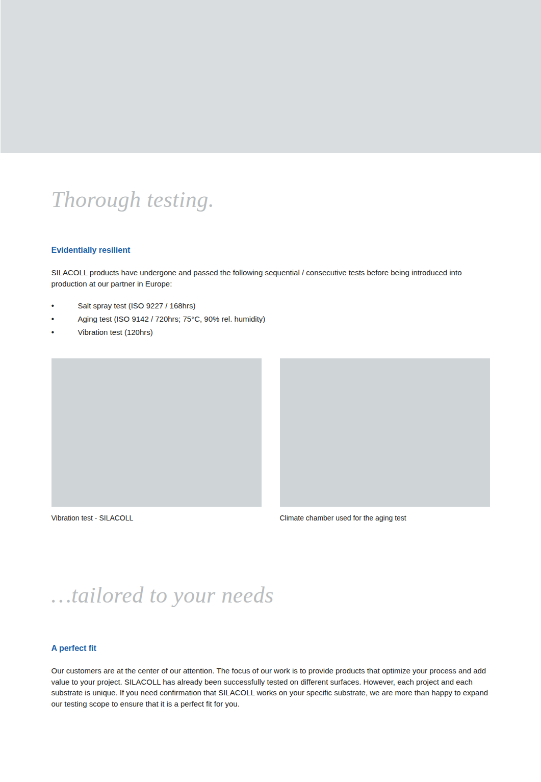Thorough testing.
Evidentially resilient
SILACOLL products have undergone and passed the following sequential / consecutive tests before being introduced into production at our partner in Europe:
Salt spray test (ISO 9227 / 168hrs)
Aging test (ISO 9142 / 720hrs; 75°C, 90% rel. humidity)
Vibration test (120hrs)
Vibration test - SILACOLL
Climate chamber used for the aging test
…tailored to your needs
A perfect fit
Our customers are at the center of our attention. The focus of our work is to provide products that optimize your process and add value to your project. SILACOLL has already been successfully tested on different surfaces. However, each project and each substrate is unique. If you need confirmation that SILACOLL works on your specific substrate, we are more than happy to expand our testing scope to ensure that it is a perfect fit for you.